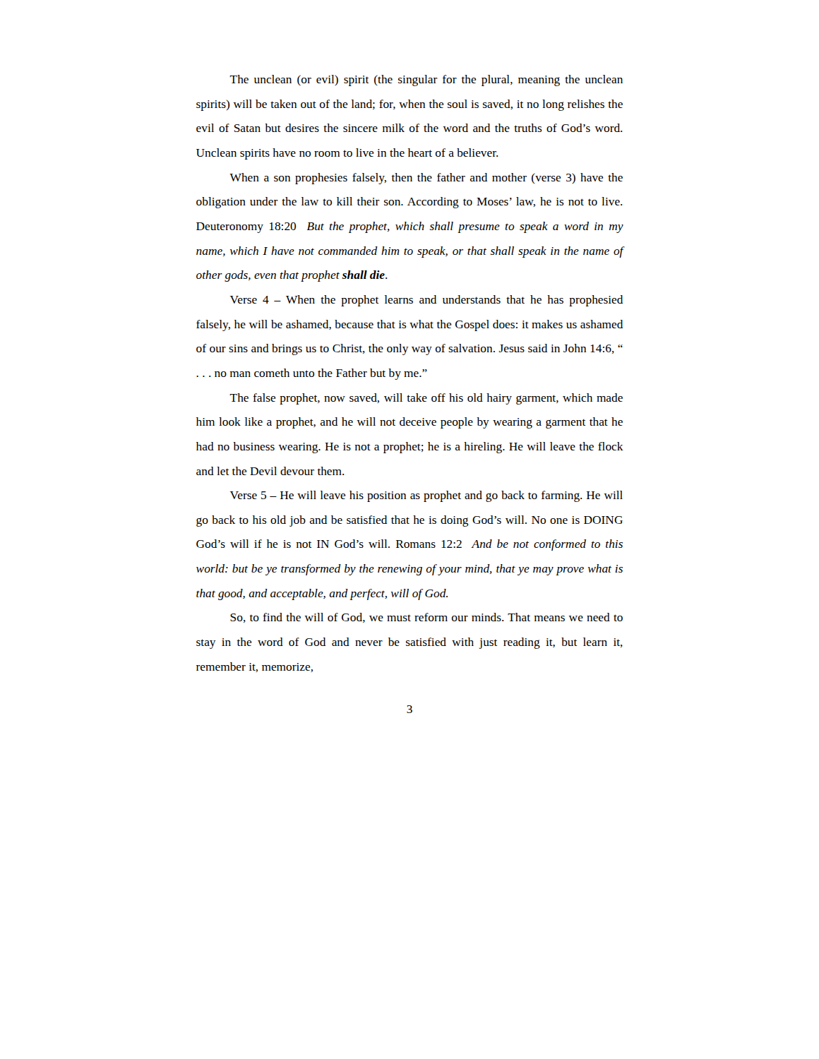The unclean (or evil) spirit (the singular for the plural, meaning the unclean spirits) will be taken out of the land; for, when the soul is saved, it no long relishes the evil of Satan but desires the sincere milk of the word and the truths of God’s word. Unclean spirits have no room to live in the heart of a believer.
When a son prophesies falsely, then the father and mother (verse 3) have the obligation under the law to kill their son. According to Moses’ law, he is not to live. Deuteronomy 18:20 But the prophet, which shall presume to speak a word in my name, which I have not commanded him to speak, or that shall speak in the name of other gods, even that prophet shall die.
Verse 4 – When the prophet learns and understands that he has prophesied falsely, he will be ashamed, because that is what the Gospel does: it makes us ashamed of our sins and brings us to Christ, the only way of salvation. Jesus said in John 14:6, “ . . . no man cometh unto the Father but by me.”
The false prophet, now saved, will take off his old hairy garment, which made him look like a prophet, and he will not deceive people by wearing a garment that he had no business wearing. He is not a prophet; he is a hireling. He will leave the flock and let the Devil devour them.
Verse 5 – He will leave his position as prophet and go back to farming. He will go back to his old job and be satisfied that he is doing God’s will. No one is DOING God’s will if he is not IN God’s will. Romans 12:2 And be not conformed to this world: but be ye transformed by the renewing of your mind, that ye may prove what is that good, and acceptable, and perfect, will of God.
So, to find the will of God, we must reform our minds. That means we need to stay in the word of God and never be satisfied with just reading it, but learn it, remember it, memorize,
3